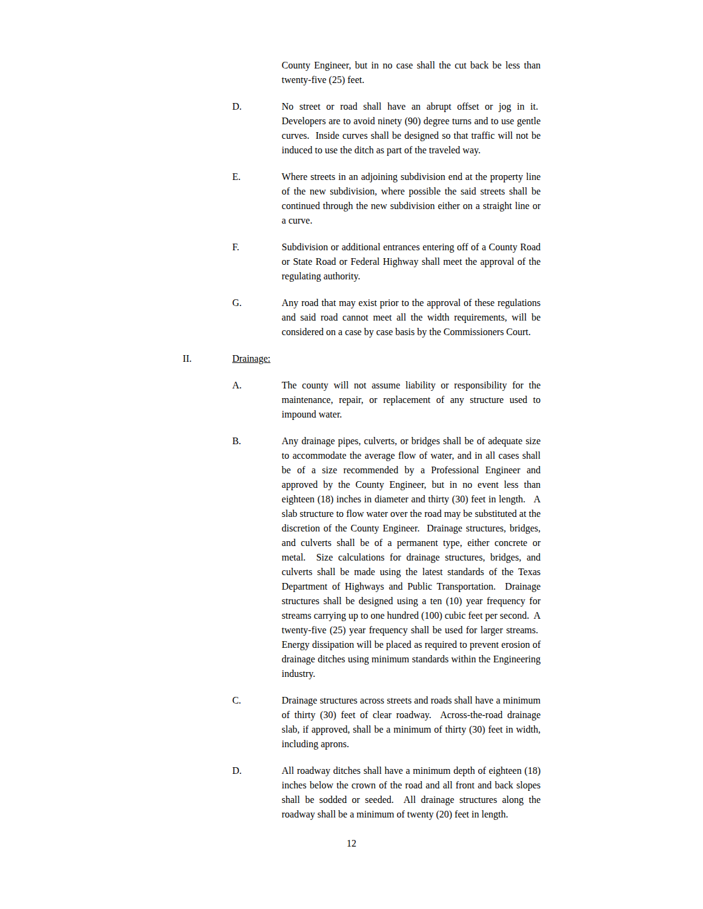County Engineer, but in no case shall the cut back be less than twenty-five (25) feet.
D.
No street or road shall have an abrupt offset or jog in it. Developers are to avoid ninety (90) degree turns and to use gentle curves. Inside curves shall be designed so that traffic will not be induced to use the ditch as part of the traveled way.
E.
Where streets in an adjoining subdivision end at the property line of the new subdivision, where possible the said streets shall be continued through the new subdivision either on a straight line or a curve.
F.
Subdivision or additional entrances entering off of a County Road or State Road or Federal Highway shall meet the approval of the regulating authority.
G.
Any road that may exist prior to the approval of these regulations and said road cannot meet all the width requirements, will be considered on a case by case basis by the Commissioners Court.
II.
Drainage:
A.
The county will not assume liability or responsibility for the maintenance, repair, or replacement of any structure used to impound water.
B.
Any drainage pipes, culverts, or bridges shall be of adequate size to accommodate the average flow of water, and in all cases shall be of a size recommended by a Professional Engineer and approved by the County Engineer, but in no event less than eighteen (18) inches in diameter and thirty (30) feet in length. A slab structure to flow water over the road may be substituted at the discretion of the County Engineer. Drainage structures, bridges, and culverts shall be of a permanent type, either concrete or metal. Size calculations for drainage structures, bridges, and culverts shall be made using the latest standards of the Texas Department of Highways and Public Transportation. Drainage structures shall be designed using a ten (10) year frequency for streams carrying up to one hundred (100) cubic feet per second. A twenty-five (25) year frequency shall be used for larger streams. Energy dissipation will be placed as required to prevent erosion of drainage ditches using minimum standards within the Engineering industry.
C.
Drainage structures across streets and roads shall have a minimum of thirty (30) feet of clear roadway. Across-the-road drainage slab, if approved, shall be a minimum of thirty (30) feet in width, including aprons.
D.
All roadway ditches shall have a minimum depth of eighteen (18) inches below the crown of the road and all front and back slopes shall be sodded or seeded. All drainage structures along the roadway shall be a minimum of twenty (20) feet in length.
12